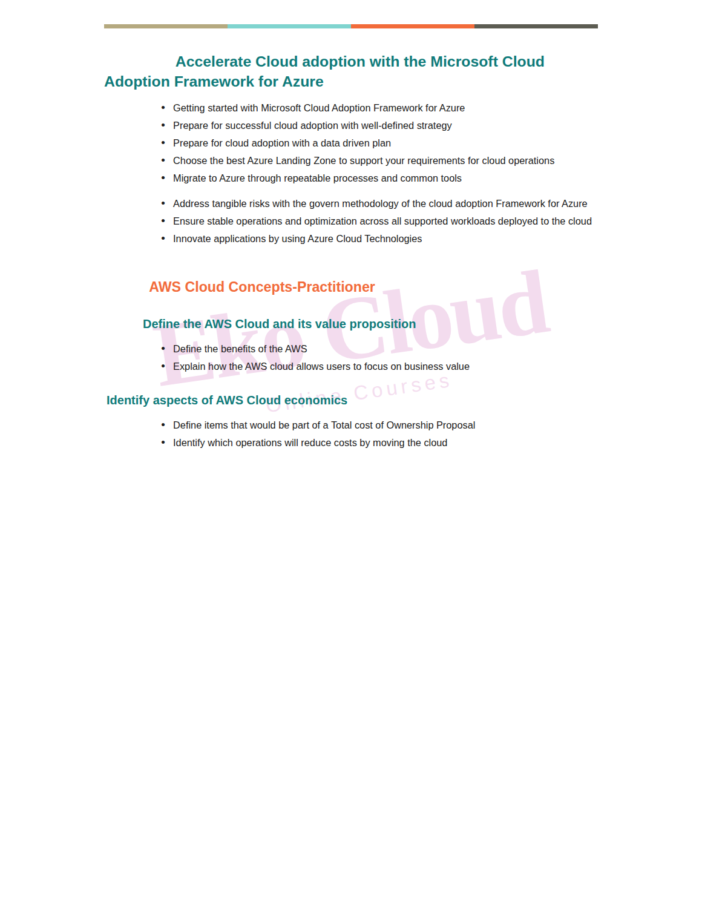Eko CloudOnline Courses
Accelerate Cloud adoption with the Microsoft Cloud Adoption Framework for Azure
Getting started with Microsoft Cloud Adoption Framework for Azure
Prepare for successful cloud adoption with well-defined strategy
Prepare for cloud adoption with a data driven plan
Choose the best Azure Landing Zone to support your requirements for cloud operations
Migrate to Azure through repeatable processes and common tools
Address tangible risks with the govern methodology of the cloud adoption Framework for Azure
Ensure stable operations and optimization across all supported workloads deployed to the cloud
Innovate applications by using Azure Cloud Technologies
AWS Cloud Concepts-Practitioner
Define the AWS Cloud and its value proposition
Define the benefits of the AWS
Explain how the AWS cloud allows users to focus on business value
Identify aspects of AWS Cloud economics
Define items that would be part of a Total cost of Ownership Proposal
Identify which operations will reduce costs by moving the cloud